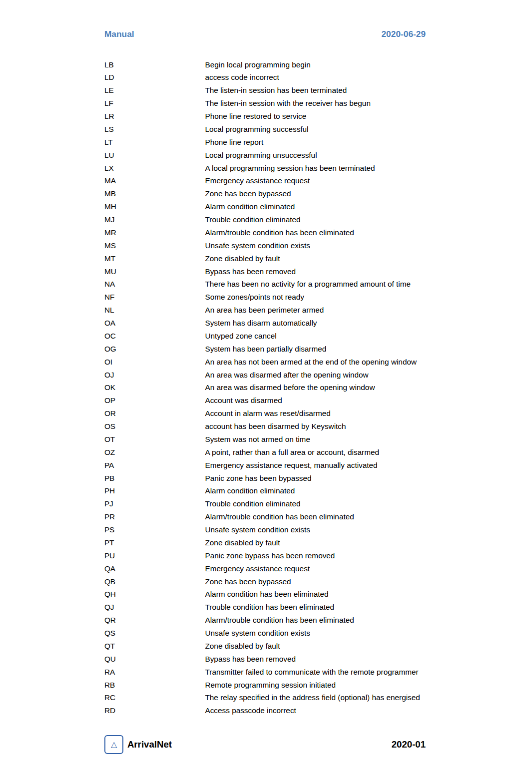Manual 2020-06-29
| LB | Begin local programming begin |
| LD | access code incorrect |
| LE | The listen-in session has been terminated |
| LF | The listen-in session with the receiver has begun |
| LR | Phone line restored to service |
| LS | Local programming successful |
| LT | Phone line report |
| LU | Local programming unsuccessful |
| LX | A local programming session has been terminated |
| MA | Emergency assistance request |
| MB | Zone has been bypassed |
| MH | Alarm condition eliminated |
| MJ | Trouble condition eliminated |
| MR | Alarm/trouble condition has been eliminated |
| MS | Unsafe system condition exists |
| MT | Zone disabled by fault |
| MU | Bypass has been removed |
| NA | There has been no activity for a programmed amount of time |
| NF | Some zones/points not ready |
| NL | An area has been perimeter armed |
| OA | System has disarm automatically |
| OC | Untyped zone cancel |
| OG | System has been partially disarmed |
| OI | An area has not been armed at the end of the opening window |
| OJ | An area was disarmed after the opening window |
| OK | An area was disarmed before the opening window |
| OP | Account was disarmed |
| OR | Account in alarm was reset/disarmed |
| OS | account has been disarmed by Keyswitch |
| OT | System was not armed on time |
| OZ | A point, rather than a full area or account, disarmed |
| PA | Emergency assistance request, manually activated |
| PB | Panic zone has been bypassed |
| PH | Alarm condition eliminated |
| PJ | Trouble condition eliminated |
| PR | Alarm/trouble condition has been eliminated |
| PS | Unsafe system condition exists |
| PT | Zone disabled by fault |
| PU | Panic zone bypass has been removed |
| QA | Emergency assistance request |
| QB | Zone has been bypassed |
| QH | Alarm condition has been eliminated |
| QJ | Trouble condition has been eliminated |
| QR | Alarm/trouble condition has been eliminated |
| QS | Unsafe system condition exists |
| QT | Zone disabled by fault |
| QU | Bypass has been removed |
| RA | Transmitter failed to communicate with the remote programmer |
| RB | Remote programming session initiated |
| RC | The relay specified in the address field (optional) has energised |
| RD | Access passcode incorrect |
△ ArrivalNet
2020-01